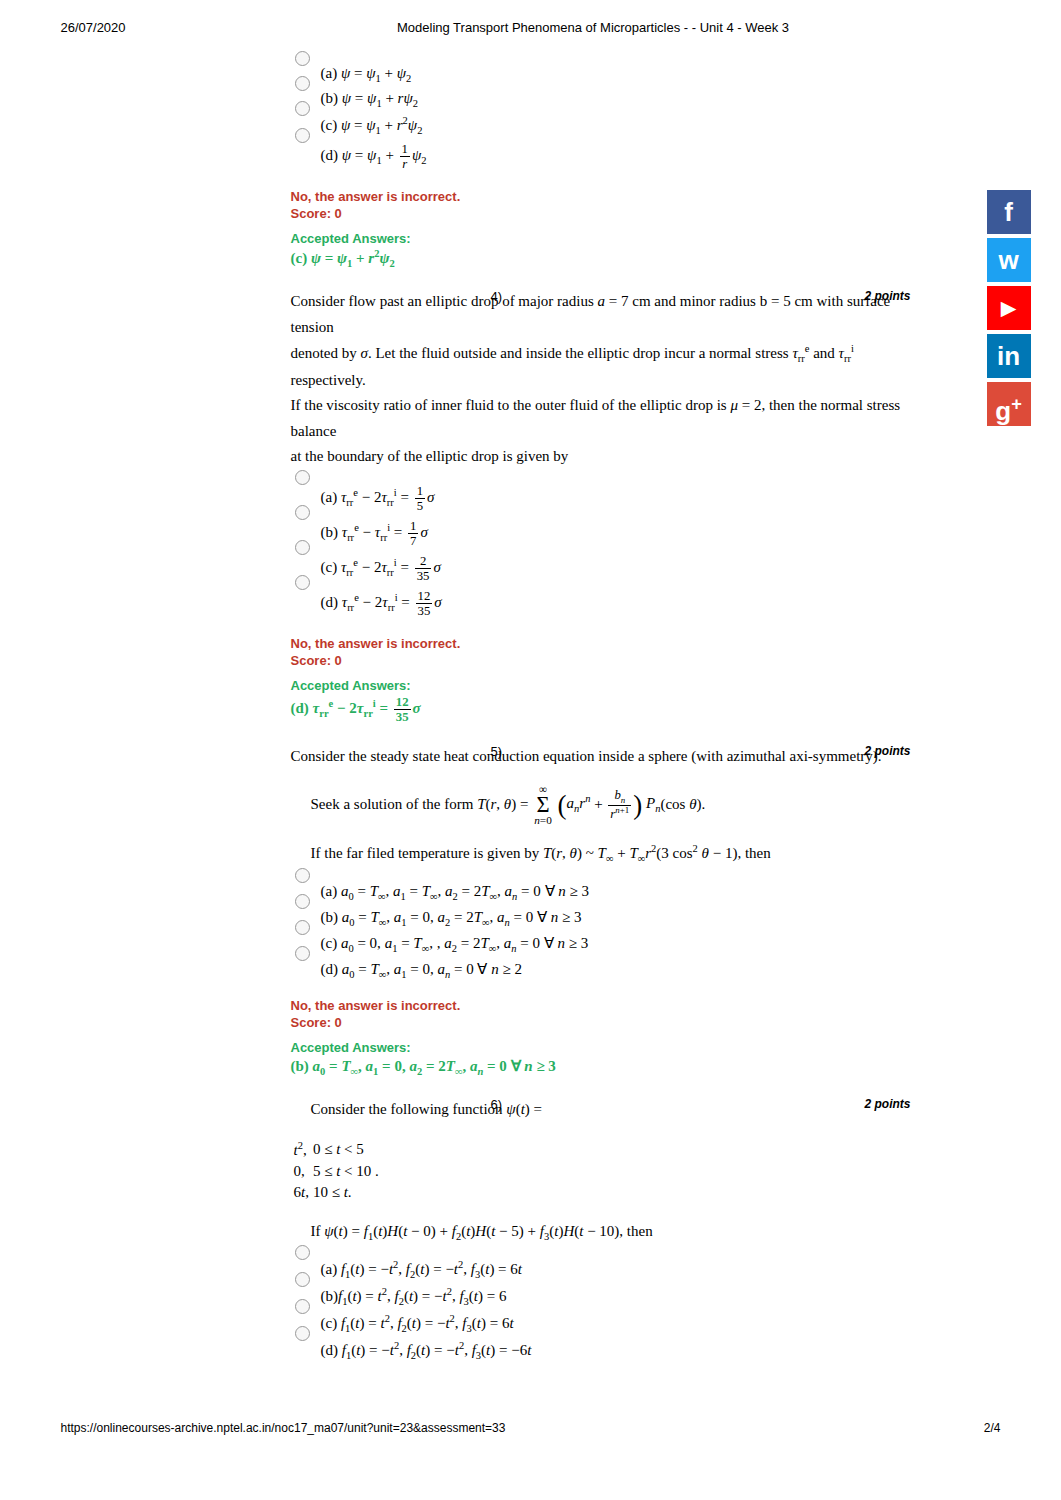26/07/2020
Modeling Transport Phenomena of Microparticles - - Unit 4 - Week 3
f
w
►
in
g+
(a) ψ = ψ1 + ψ2
(b) ψ = ψ1 + rψ2
(c) ψ = ψ1 + r2ψ2
(d) ψ = ψ1 + 1 r ψ2
No, the answer is incorrect.
Score: 0
Accepted Answers:
(c) ψ = ψ1 + r2ψ2
4) 2 points
Consider flow past an elliptic drop of major radius a = 7 cm and minor radius b = 5 cm with surface tension
denoted by σ. Let the fluid outside and inside the elliptic drop incur a normal stress τrre and τrri respectively.
If the viscosity ratio of inner fluid to the outer fluid of the elliptic drop is μ = 2, then the normal stress balance
at the boundary of the elliptic drop is given by
(a) τrre − 2τrri = 15 σ
(b) τrre − τrri = 17 σ
(c) τrre − 2τrri = 235 σ
(d) τrre − 2τrri = 1235 σ
No, the answer is incorrect.
Score: 0
Accepted Answers:
(d) τrre − 2τrri = 1235 σ
5) 2 points
Consider the steady state heat conduction equation inside a sphere (with azimuthal axi-symmetry).
Seek a solution of the form T(r, θ) = ∞Σn=0 (anrn + bn rn+1) Pn(cos θ).
If the far filed temperature is given by T(r, θ) ~ T∞ + T∞r2(3 cos2 θ − 1), then
(a) a0 = T∞, a1 = T∞, a2 = 2T∞, an = 0 ∀ n ≥ 3
(b) a0 = T∞, a1 = 0, a2 = 2T∞, an = 0 ∀ n ≥ 3
(c) a0 = 0, a1 = T∞, , a2 = 2T∞, an = 0 ∀ n ≥ 3
(d) a0 = T∞, a1 = 0, an = 0 ∀ n ≥ 2
No, the answer is incorrect.
Score: 0
Accepted Answers:
(b) a0 = T∞, a1 = 0, a2 = 2T∞, an = 0 ∀ n ≥ 3
6) 2 points
Consider the following function ψ(t) =
| t 2 , | 0 ≤ t < 5 |
| 0, | 5 ≤ t < 10 . |
| 6 t , | 10 ≤ t . |
If ψ(t) = f1(t)H(t − 0) + f2(t)H(t − 5) + f3(t)H(t − 10), then
(a) f1(t) = −t2, f2(t) = −t2, f3(t) = 6t
(b)f1(t) = t2, f2(t) = −t2, f3(t) = 6
(c) f1(t) = t2, f2(t) = −t2, f3(t) = 6t
(d) f1(t) = −t2, f2(t) = −t2, f3(t) = −6t
https://onlinecourses-archive.nptel.ac.in/noc17_ma07/unit?unit=23&assessment=33
2/4